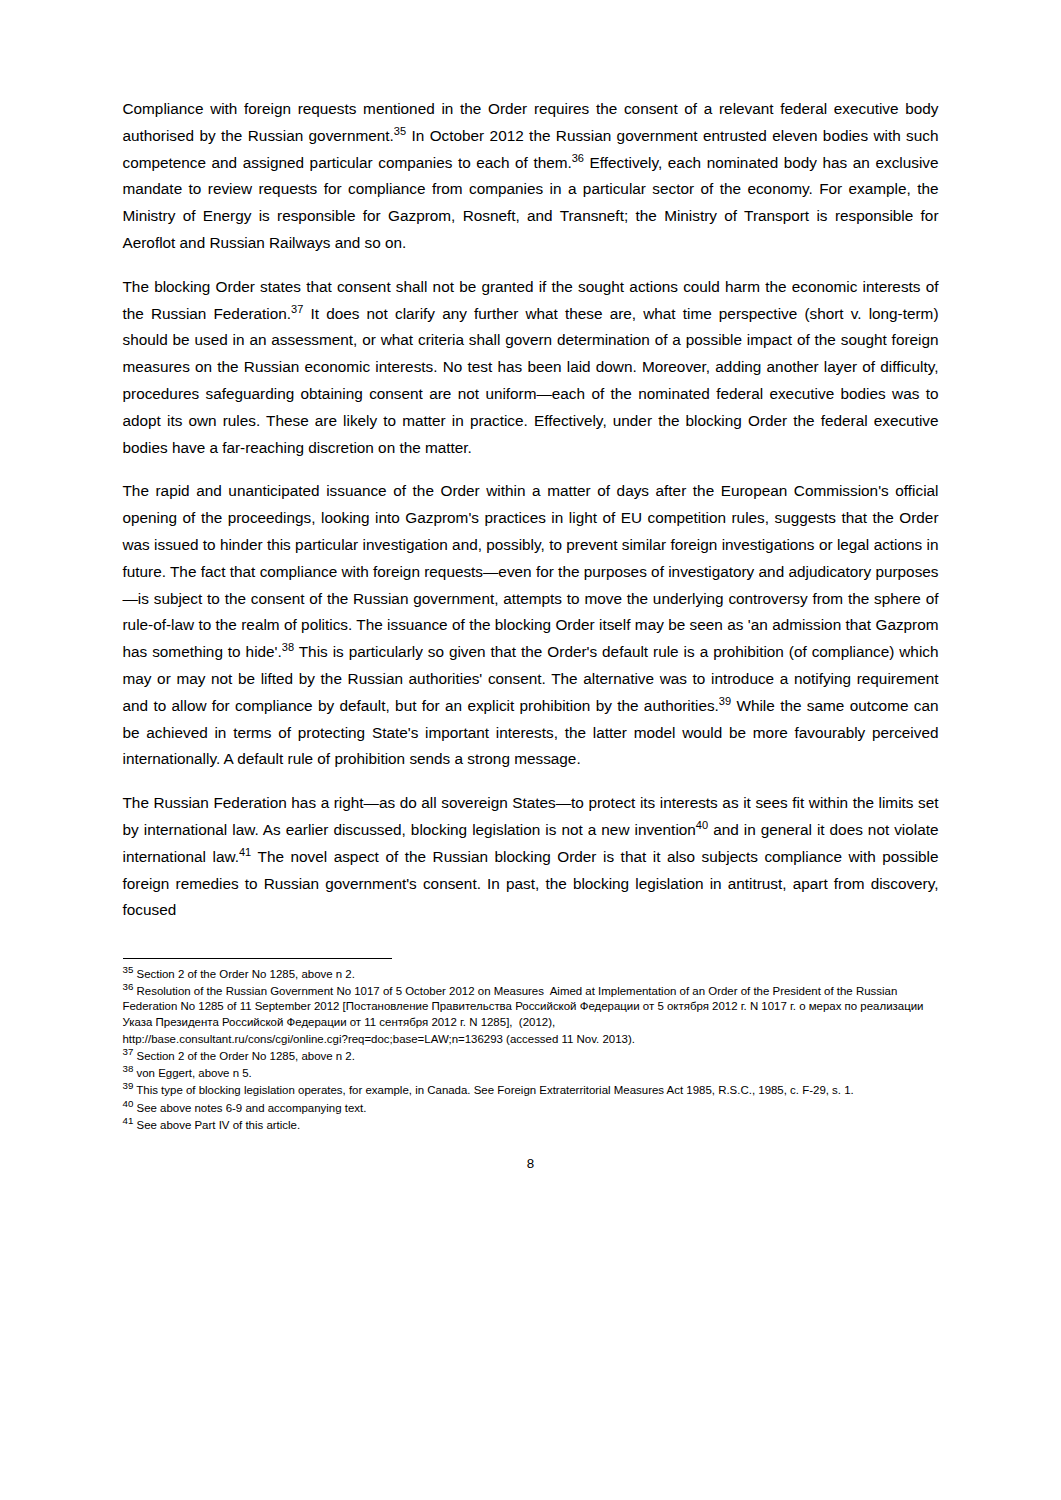Compliance with foreign requests mentioned in the Order requires the consent of a relevant federal executive body authorised by the Russian government.35 In October 2012 the Russian government entrusted eleven bodies with such competence and assigned particular companies to each of them.36 Effectively, each nominated body has an exclusive mandate to review requests for compliance from companies in a particular sector of the economy. For example, the Ministry of Energy is responsible for Gazprom, Rosneft, and Transneft; the Ministry of Transport is responsible for Aeroflot and Russian Railways and so on.
The blocking Order states that consent shall not be granted if the sought actions could harm the economic interests of the Russian Federation.37 It does not clarify any further what these are, what time perspective (short v. long-term) should be used in an assessment, or what criteria shall govern determination of a possible impact of the sought foreign measures on the Russian economic interests. No test has been laid down. Moreover, adding another layer of difficulty, procedures safeguarding obtaining consent are not uniform—each of the nominated federal executive bodies was to adopt its own rules. These are likely to matter in practice. Effectively, under the blocking Order the federal executive bodies have a far-reaching discretion on the matter.
The rapid and unanticipated issuance of the Order within a matter of days after the European Commission's official opening of the proceedings, looking into Gazprom's practices in light of EU competition rules, suggests that the Order was issued to hinder this particular investigation and, possibly, to prevent similar foreign investigations or legal actions in future. The fact that compliance with foreign requests—even for the purposes of investigatory and adjudicatory purposes—is subject to the consent of the Russian government, attempts to move the underlying controversy from the sphere of rule-of-law to the realm of politics. The issuance of the blocking Order itself may be seen as 'an admission that Gazprom has something to hide'.38 This is particularly so given that the Order's default rule is a prohibition (of compliance) which may or may not be lifted by the Russian authorities' consent. The alternative was to introduce a notifying requirement and to allow for compliance by default, but for an explicit prohibition by the authorities.39 While the same outcome can be achieved in terms of protecting State's important interests, the latter model would be more favourably perceived internationally. A default rule of prohibition sends a strong message.
The Russian Federation has a right—as do all sovereign States—to protect its interests as it sees fit within the limits set by international law. As earlier discussed, blocking legislation is not a new invention40 and in general it does not violate international law.41 The novel aspect of the Russian blocking Order is that it also subjects compliance with possible foreign remedies to Russian government's consent. In past, the blocking legislation in antitrust, apart from discovery, focused
35 Section 2 of the Order No 1285, above n 2.
36 Resolution of the Russian Government No 1017 of 5 October 2012 on Measures Aimed at Implementation of an Order of the President of the Russian Federation No 1285 of 11 September 2012 [Постановление Правительства Российской Федерации от 5 октября 2012 г. N 1017 г. о мерах по реализации Указа Президента Российской Федерации от 11 сентября 2012 г. N 1285], (2012),
http://base.consultant.ru/cons/cgi/online.cgi?req=doc;base=LAW;n=136293 (accessed 11 Nov. 2013).
37 Section 2 of the Order No 1285, above n 2.
38 von Eggert, above n 5.
39 This type of blocking legislation operates, for example, in Canada. See Foreign Extraterritorial Measures Act 1985, R.S.C., 1985, c. F-29, s. 1.
40 See above notes 6-9 and accompanying text.
41 See above Part IV of this article.
8